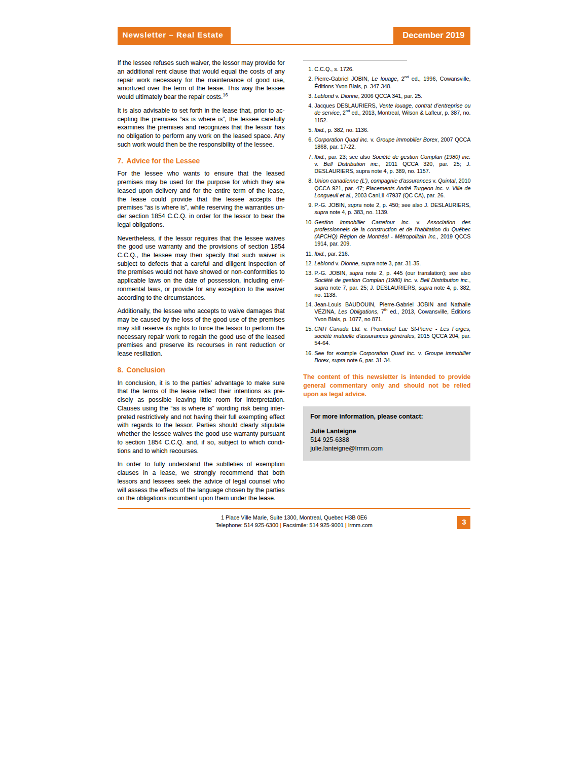Newsletter – Real Estate
December 2019
If the lessee refuses such waiver, the lessor may provide for an additional rent clause that would equal the costs of any repair work necessary for the maintenance of good use, amortized over the term of the lease. This way the lessee would ultimately bear the repair costs.16
It is also advisable to set forth in the lease that, prior to accepting the premises “as is where is”, the lessee carefully examines the premises and recognizes that the lessor has no obligation to perform any work on the leased space. Any such work would then be the responsibility of the lessee.
7. Advice for the Lessee
For the lessee who wants to ensure that the leased premises may be used for the purpose for which they are leased upon delivery and for the entire term of the lease, the lease could provide that the lessee accepts the premises “as is where is”, while reserving the warranties under section 1854 C.C.Q. in order for the lessor to bear the legal obligations.
Nevertheless, if the lessor requires that the lessee waives the good use warranty and the provisions of section 1854 C.C.Q., the lessee may then specify that such waiver is subject to defects that a careful and diligent inspection of the premises would not have showed or non-conformities to applicable laws on the date of possession, including environmental laws, or provide for any exception to the waiver according to the circumstances.
Additionally, the lessee who accepts to waive damages that may be caused by the loss of the good use of the premises may still reserve its rights to force the lessor to perform the necessary repair work to regain the good use of the leased premises and preserve its recourses in rent reduction or lease resiliation.
8. Conclusion
In conclusion, it is to the parties’ advantage to make sure that the terms of the lease reflect their intentions as precisely as possible leaving little room for interpretation. Clauses using the “as is where is” wording risk being interpreted restrictively and not having their full exempting effect with regards to the lessor. Parties should clearly stipulate whether the lessee waives the good use warranty pursuant to section 1854 C.C.Q. and, if so, subject to which conditions and to which recourses.
In order to fully understand the subtleties of exemption clauses in a lease, we strongly recommend that both lessors and lessees seek the advice of legal counsel who will assess the effects of the language chosen by the parties on the obligations incumbent upon them under the lease.
C.C.Q., s. 1726.
Pierre-Gabriel JOBIN, Le louage, 2nd ed., 1996, Cowansville, Éditions Yvon Blais, p. 347-348.
Leblond v. Dionne, 2006 QCCA 341, par. 25.
Jacques DESLAURIERS, Vente louage, contrat d’entreprise ou de service, 2nd ed., 2013, Montreal, Wilson & Lafleur, p. 387, no. 1152.
Ibid., p. 382, no. 1136.
Corporation Quad inc. v. Groupe immobilier Borex, 2007 QCCA 1868, par. 17-22.
Ibid., par. 23; see also Société de gestion Complan (1980) inc. v. Bell Distribution inc., 2011 QCCA 320, par. 25; J. DESLAURIERS, supra note 4, p. 389, no. 1157.
Union canadienne (L’), compagnie d'assurances v. Quintal, 2010 QCCA 921, par. 47; Placements André Turgeon inc. v. Ville de Longueuil et al., 2003 CanLII 47937 (QC CA), par. 26.
P.-G. JOBIN, supra note 2, p. 450; see also J. DESLAURIERS, supra note 4, p. 383, no. 1139.
Gestion immobilier Carrefour inc. v. Association des professionnels de la construction et de l'habitation du Québec (APCHQ) Région de Montréal - Métropolitain inc., 2019 QCCS 1914, par. 209.
Ibid., par. 216.
Leblond v. Dionne, supra note 3, par. 31-35.
P.-G. JOBIN, supra note 2, p. 445 (our translation); see also Société de gestion Complan (1980) inc. v. Bell Distribution inc., supra note 7, par. 25; J. DESLAURIERS, supra note 4, p. 382, no. 1138.
Jean-Louis BAUDOUIN, Pierre-Gabriel JOBIN and Nathalie VÉZINA, Les Obligations, 7th ed., 2013, Cowansville, Éditions Yvon Blais, p. 1077, no 871.
CNH Canada Ltd. v. Promutuel Lac St-Pierre - Les Forges, société mutuelle d'assurances générales, 2015 QCCA 204, par. 54-64.
See for example Corporation Quad inc. v. Groupe immobilier Borex, supra note 6, par. 31-34.
The content of this newsletter is intended to provide general commentary only and should not be relied upon as legal advice.
For more information, please contact:
Julie Lanteigne
514 925-6388
julie.lanteigne@lrmm.com
1 Place Ville Marie, Suite 1300, Montreal, Quebec H3B 0E6
Telephone: 514 925-6300 | Facsimile: 514 925-9001 | lrmm.com
3